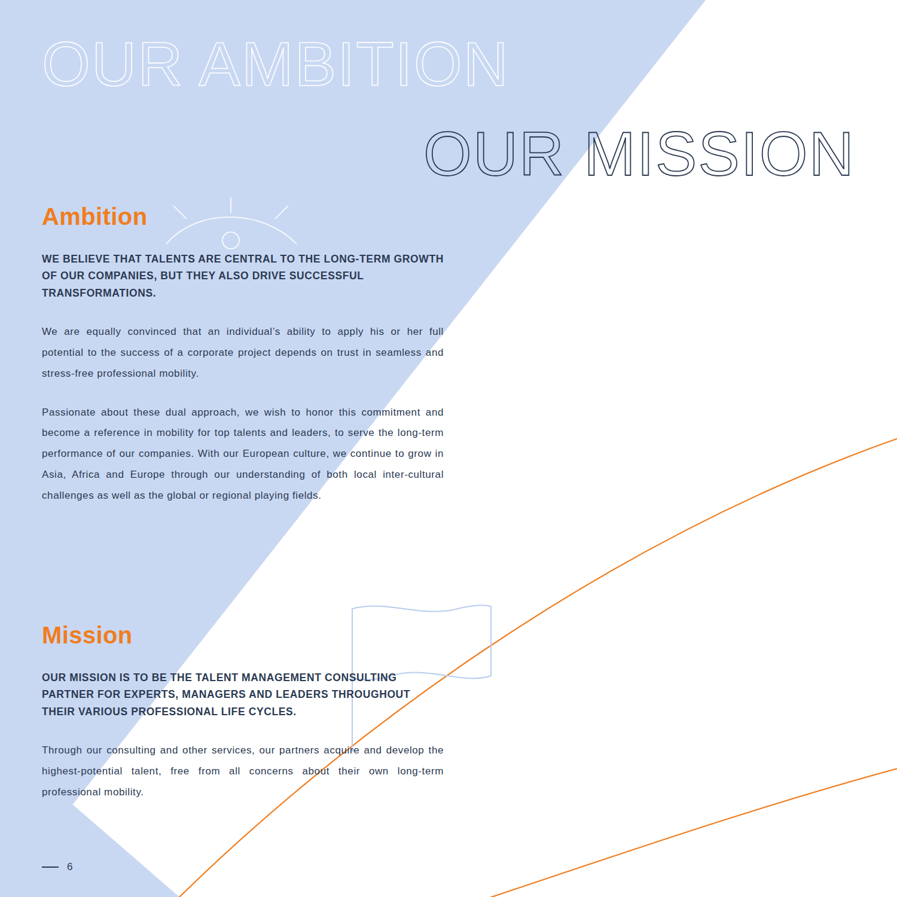OUR AMBITION
OUR MISSION
Ambition
We believe that talents are central to the long-term growth of our companies, but they also drive successful transformations.
We are equally convinced that an individual’s ability to apply his or her full potential to the success of a corporate project depends on trust in seamless and stress-free professional mobility.
Passionate about these dual approach, we wish to honor this commitment and become a reference in mobility for top talents and leaders, to serve the long-term performance of our companies. With our European culture, we continue to grow in Asia, Africa and Europe through our understanding of both local inter-cultural challenges as well as the global or regional playing fields.
Mission
Our mission is to be the talent management consulting partner for experts, managers and leaders throughout their various professional life cycles.
Through our consulting and other services, our partners acquire and develop the highest-potential talent, free from all concerns about their own long-term professional mobility.
6